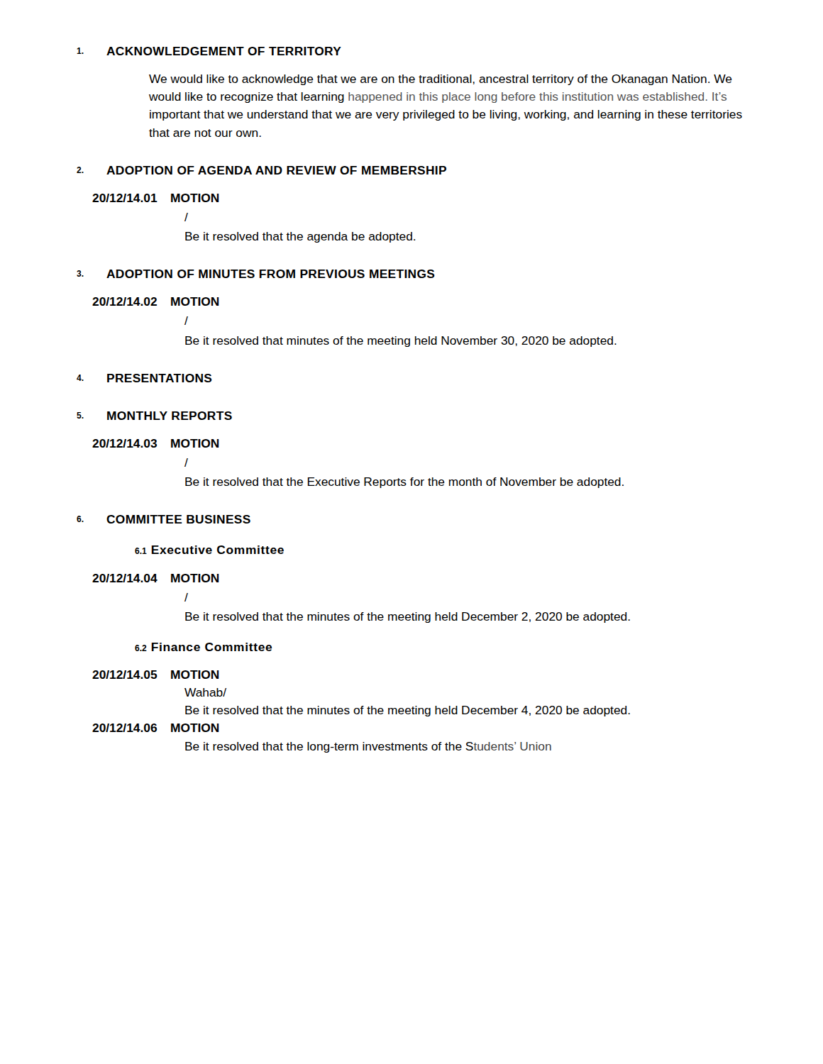ACKNOWLEDGEMENT OF TERRITORY
We would like to acknowledge that we are on the traditional, ancestral territory of the Okanagan Nation. We would like to recognize that learning happened in this place long before this institution was established. It’s important that we understand that we are very privileged to be living, working, and learning in these territories that are not our own.
ADOPTION OF AGENDA AND REVIEW OF MEMBERSHIP
20/12/14.01 MOTION
/
Be it resolved that the agenda be adopted.
ADOPTION OF MINUTES FROM PREVIOUS MEETINGS
20/12/14.02 MOTION
/
Be it resolved that minutes of the meeting held November 30, 2020 be adopted.
PRESENTATIONS
MONTHLY REPORTS
20/12/14.03 MOTION
/
Be it resolved that the Executive Reports for the month of November be adopted.
COMMITTEE BUSINESS
6.1 Executive Committee
20/12/14.04 MOTION
/
Be it resolved that the minutes of the meeting held December 2, 2020 be adopted.
6.2 Finance Committee
20/12/14.05 MOTION
Wahab/
Be it resolved that the minutes of the meeting held December 4, 2020 be adopted.
20/12/14.06 MOTION
Be it resolved that the long-term investments of the Students’ Union